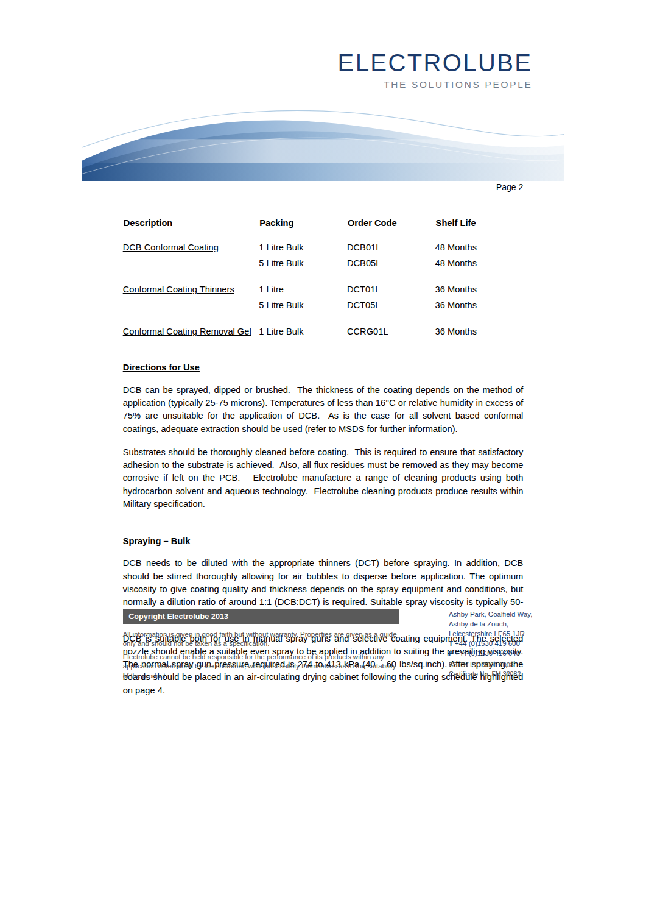ELECTROLUBE
THE SOLUTIONS PEOPLE
Page 2
| Description | Packing | Order Code | Shelf Life |
| --- | --- | --- | --- |
| DCB Conformal Coating | 1 Litre Bulk | DCB01L | 48 Months |
| | 5 Litre Bulk | DCB05L | 48 Months |
| Conformal Coating Thinners | 1 Litre | DCT01L | 36 Months |
| | 5 Litre Bulk | DCT05L | 36 Months |
| Conformal Coating Removal Gel | 1 Litre Bulk | CCRG01L | 36 Months |
Directions for Use
DCB can be sprayed, dipped or brushed. The thickness of the coating depends on the method of application (typically 25-75 microns). Temperatures of less than 16°C or relative humidity in excess of 75% are unsuitable for the application of DCB. As is the case for all solvent based conformal coatings, adequate extraction should be used (refer to MSDS for further information).
Substrates should be thoroughly cleaned before coating. This is required to ensure that satisfactory adhesion to the substrate is achieved. Also, all flux residues must be removed as they may become corrosive if left on the PCB. Electrolube manufacture a range of cleaning products using both hydrocarbon solvent and aqueous technology. Electrolube cleaning products produce results within Military specification.
Spraying – Bulk
DCB needs to be diluted with the appropriate thinners (DCT) before spraying. In addition, DCB should be stirred thoroughly allowing for air bubbles to disperse before application. The optimum viscosity to give coating quality and thickness depends on the spray equipment and conditions, but normally a dilution ratio of around 1:1 (DCB:DCT) is required. Suitable spray viscosity is typically 50-80mPa s.
DCB is suitable both for use in manual spray guns and selective coating equipment. The selected nozzle should enable a suitable even spray to be applied in addition to suiting the prevailing viscosity. The normal spray gun pressure required is 274 to 413 kPa (40 – 60 lbs/sq.inch). After spraying, the boards should be placed in an air-circulating drying cabinet following the curing schedule highlighted on page 4.
Copyright Electrolube 2013
All information is given in good faith but without warranty. Properties are given as a guide only and should not be taken as a specification.
Electrolube cannot be held responsible for the performance of its products within any application determined by the customer, who must satisfy themselves as to the suitability of the product.
Ashby Park, Coalfield Way,
Ashby de la Zouch,
Leicestershire LE65 1JR
T +44 (0)1530 419 600
F +44 (0)1530 416 640
BS EN ISO 9001:2008
Certificate No. FM 32082